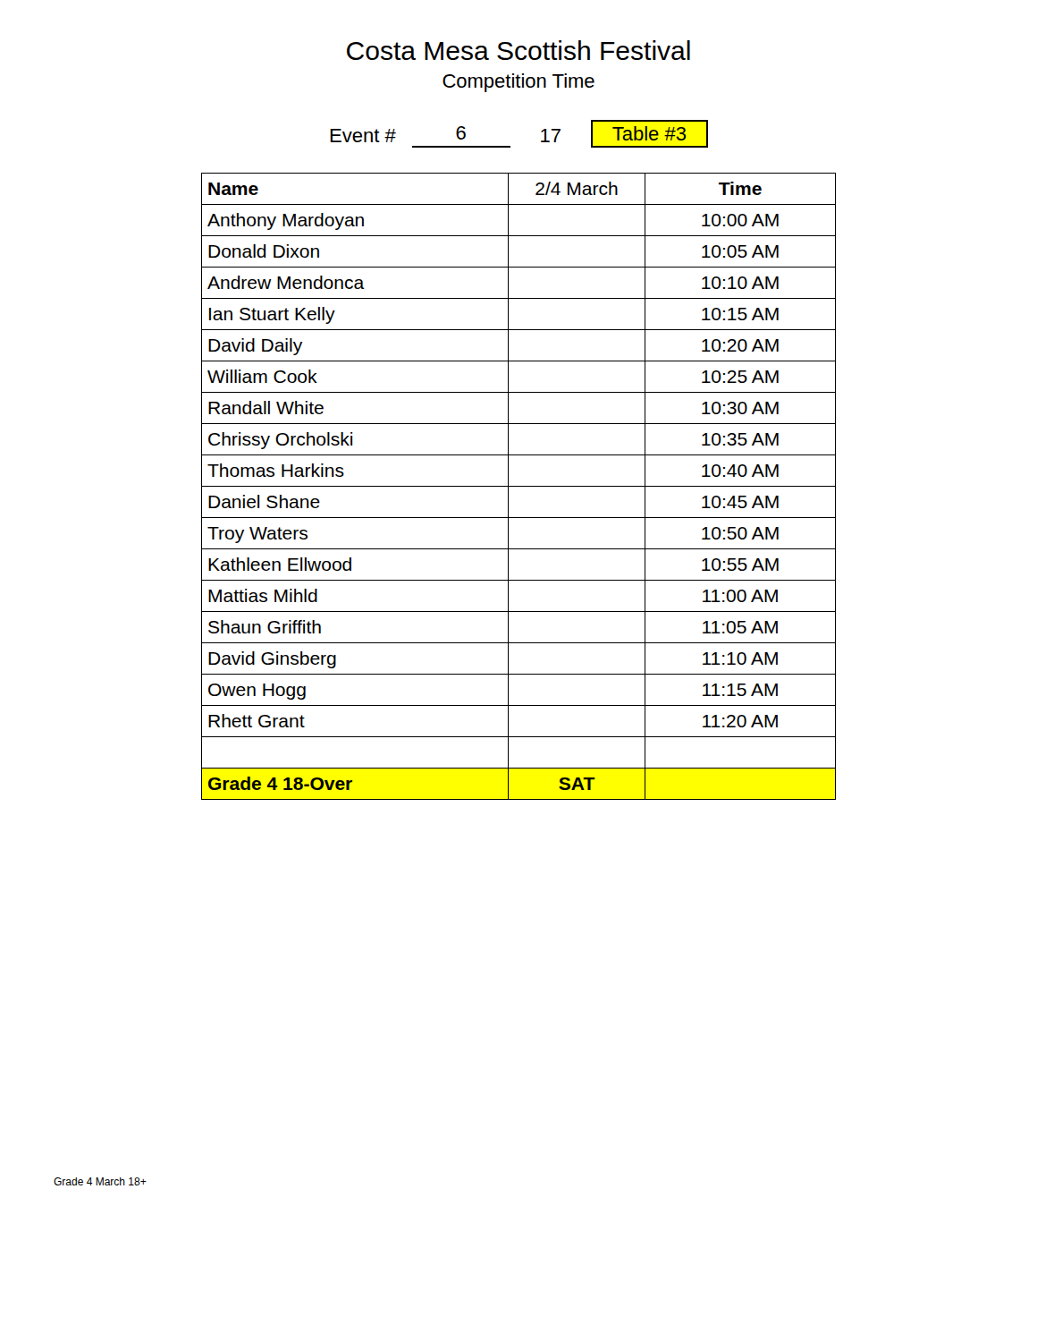Costa Mesa Scottish Festival
Competition Time
Event # 6 17 Table #3
| Name | 2/4 March | Time |
| --- | --- | --- |
| Anthony Mardoyan | | 10:00 AM |
| Donald Dixon | | 10:05 AM |
| Andrew Mendonca | | 10:10 AM |
| Ian Stuart Kelly | | 10:15 AM |
| David Daily | | 10:20 AM |
| William Cook | | 10:25 AM |
| Randall White | | 10:30 AM |
| Chrissy Orcholski | | 10:35 AM |
| Thomas Harkins | | 10:40 AM |
| Daniel Shane | | 10:45 AM |
| Troy Waters | | 10:50 AM |
| Kathleen Ellwood | | 10:55 AM |
| Mattias Mihld | | 11:00 AM |
| Shaun Griffith | | 11:05 AM |
| David Ginsberg | | 11:10 AM |
| Owen Hogg | | 11:15 AM |
| Rhett Grant | | 11:20 AM |
| Grade 4 18-Over | SAT | |
Grade 4 March 18+